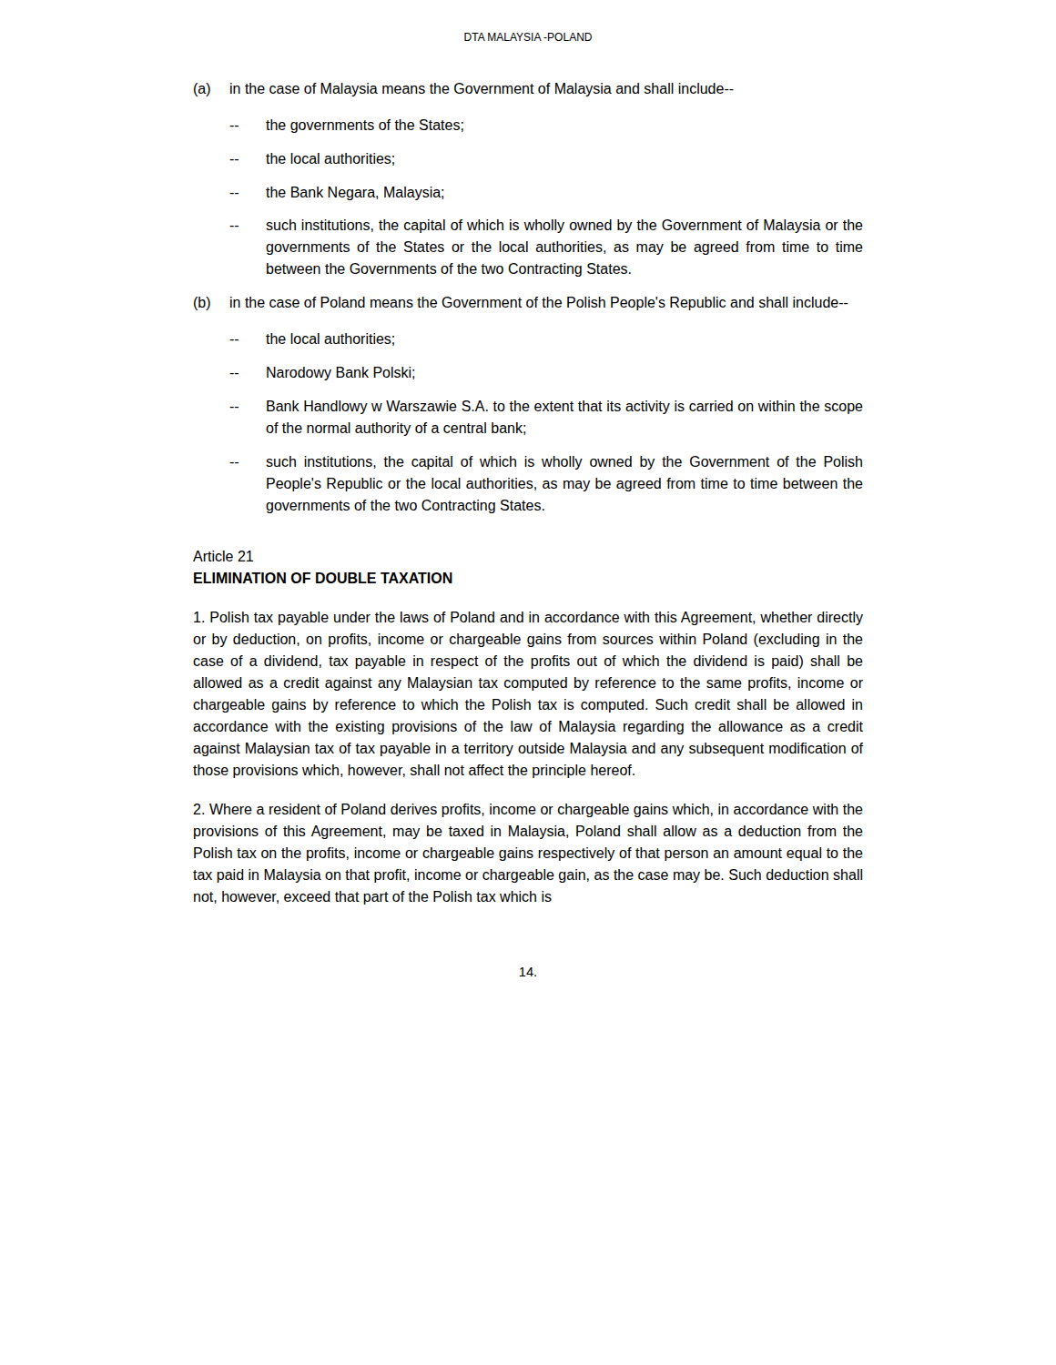DTA MALAYSIA -POLAND
(a)
in the case of Malaysia means the Government of Malaysia and shall include--
--the governments of the States;
--the local authorities;
--the Bank Negara, Malaysia;
--such institutions, the capital of which is wholly owned by the Government of Malaysia or the governments of the States or the local authorities, as may be agreed from time to time between the Governments of the two Contracting States.
(b)
in the case of Poland means the Government of the Polish People's Republic and shall include--
--the local authorities;
--Narodowy Bank Polski;
--Bank Handlowy w Warszawie S.A. to the extent that its activity is carried on within the scope of the normal authority of a central bank;
--such institutions, the capital of which is wholly owned by the Government of the Polish People's Republic or the local authorities, as may be agreed from time to time between the governments of the two Contracting States.
Article 21ELIMINATION OF DOUBLE TAXATION
1. Polish tax payable under the laws of Poland and in accordance with this Agreement, whether directly or by deduction, on profits, income or chargeable gains from sources within Poland (excluding in the case of a dividend, tax payable in respect of the profits out of which the dividend is paid) shall be allowed as a credit against any Malaysian tax computed by reference to the same profits, income or chargeable gains by reference to which the Polish tax is computed. Such credit shall be allowed in accordance with the existing provisions of the law of Malaysia regarding the allowance as a credit against Malaysian tax of tax payable in a territory outside Malaysia and any subsequent modification of those provisions which, however, shall not affect the principle hereof.
2. Where a resident of Poland derives profits, income or chargeable gains which, in accordance with the provisions of this Agreement, may be taxed in Malaysia, Poland shall allow as a deduction from the Polish tax on the profits, income or chargeable gains respectively of that person an amount equal to the tax paid in Malaysia on that profit, income or chargeable gain, as the case may be. Such deduction shall not, however, exceed that part of the Polish tax which is
14.